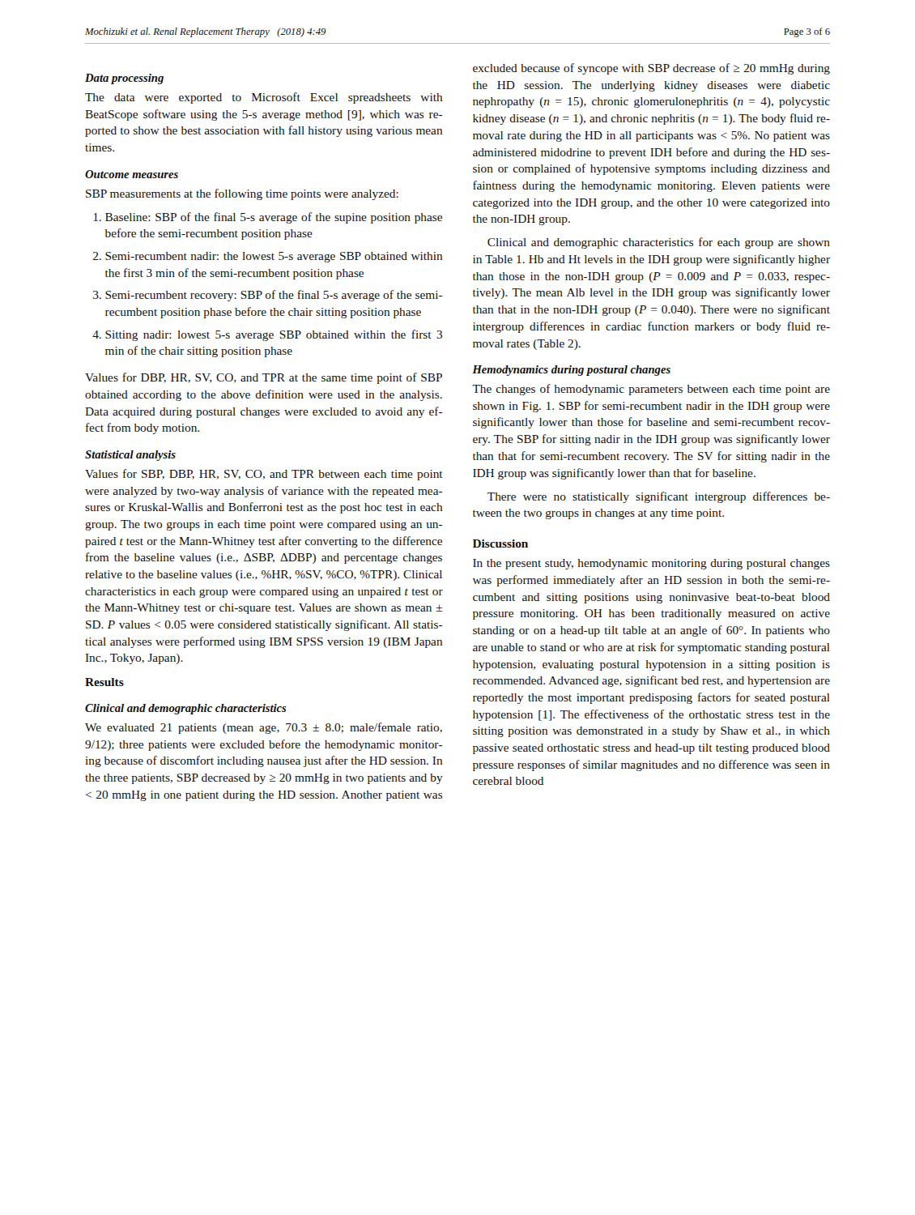Mochizuki et al. Renal Replacement Therapy (2018) 4:49 Page 3 of 6
Data processing
The data were exported to Microsoft Excel spreadsheets with BeatScope software using the 5-s average method [9], which was reported to show the best association with fall history using various mean times.
Outcome measures
SBP measurements at the following time points were analyzed:
Baseline: SBP of the final 5-s average of the supine position phase before the semi-recumbent position phase
Semi-recumbent nadir: the lowest 5-s average SBP obtained within the first 3 min of the semi-recumbent position phase
Semi-recumbent recovery: SBP of the final 5-s average of the semi-recumbent position phase before the chair sitting position phase
Sitting nadir: lowest 5-s average SBP obtained within the first 3 min of the chair sitting position phase
Values for DBP, HR, SV, CO, and TPR at the same time point of SBP obtained according to the above definition were used in the analysis. Data acquired during postural changes were excluded to avoid any effect from body motion.
Statistical analysis
Values for SBP, DBP, HR, SV, CO, and TPR between each time point were analyzed by two-way analysis of variance with the repeated measures or Kruskal-Wallis and Bonferroni test as the post hoc test in each group. The two groups in each time point were compared using an unpaired t test or the Mann-Whitney test after converting to the difference from the baseline values (i.e., ΔSBP, ΔDBP) and percentage changes relative to the baseline values (i.e., %HR, %SV, %CO, %TPR). Clinical characteristics in each group were compared using an unpaired t test or the Mann-Whitney test or chi-square test. Values are shown as mean ± SD. P values < 0.05 were considered statistically significant. All statistical analyses were performed using IBM SPSS version 19 (IBM Japan Inc., Tokyo, Japan).
Results
Clinical and demographic characteristics
We evaluated 21 patients (mean age, 70.3 ± 8.0; male/female ratio, 9/12); three patients were excluded before the hemodynamic monitoring because of discomfort including nausea just after the HD session. In the three patients, SBP decreased by ≥ 20 mmHg in two patients and by < 20 mmHg in one patient during the HD session. Another patient was excluded because of syncope with SBP decrease of ≥ 20 mmHg during the HD session. The underlying kidney diseases were diabetic nephropathy (n = 15), chronic glomerulonephritis (n = 4), polycystic kidney disease (n = 1), and chronic nephritis (n = 1). The body fluid removal rate during the HD in all participants was < 5%. No patient was administered midodrine to prevent IDH before and during the HD session or complained of hypotensive symptoms including dizziness and faintness during the hemodynamic monitoring. Eleven patients were categorized into the IDH group, and the other 10 were categorized into the non-IDH group.
Clinical and demographic characteristics for each group are shown in Table 1. Hb and Ht levels in the IDH group were significantly higher than those in the non-IDH group (P = 0.009 and P = 0.033, respectively). The mean Alb level in the IDH group was significantly lower than that in the non-IDH group (P = 0.040). There were no significant intergroup differences in cardiac function markers or body fluid removal rates (Table 2).
Hemodynamics during postural changes
The changes of hemodynamic parameters between each time point are shown in Fig. 1. SBP for semi-recumbent nadir in the IDH group were significantly lower than those for baseline and semi-recumbent recovery. The SBP for sitting nadir in the IDH group was significantly lower than that for semi-recumbent recovery. The SV for sitting nadir in the IDH group was significantly lower than that for baseline.
There were no statistically significant intergroup differences between the two groups in changes at any time point.
Discussion
In the present study, hemodynamic monitoring during postural changes was performed immediately after an HD session in both the semi-recumbent and sitting positions using noninvasive beat-to-beat blood pressure monitoring. OH has been traditionally measured on active standing or on a head-up tilt table at an angle of 60°. In patients who are unable to stand or who are at risk for symptomatic standing postural hypotension, evaluating postural hypotension in a sitting position is recommended. Advanced age, significant bed rest, and hypertension are reportedly the most important predisposing factors for seated postural hypotension [1]. The effectiveness of the orthostatic stress test in the sitting position was demonstrated in a study by Shaw et al., in which passive seated orthostatic stress and head-up tilt testing produced blood pressure responses of similar magnitudes and no difference was seen in cerebral blood